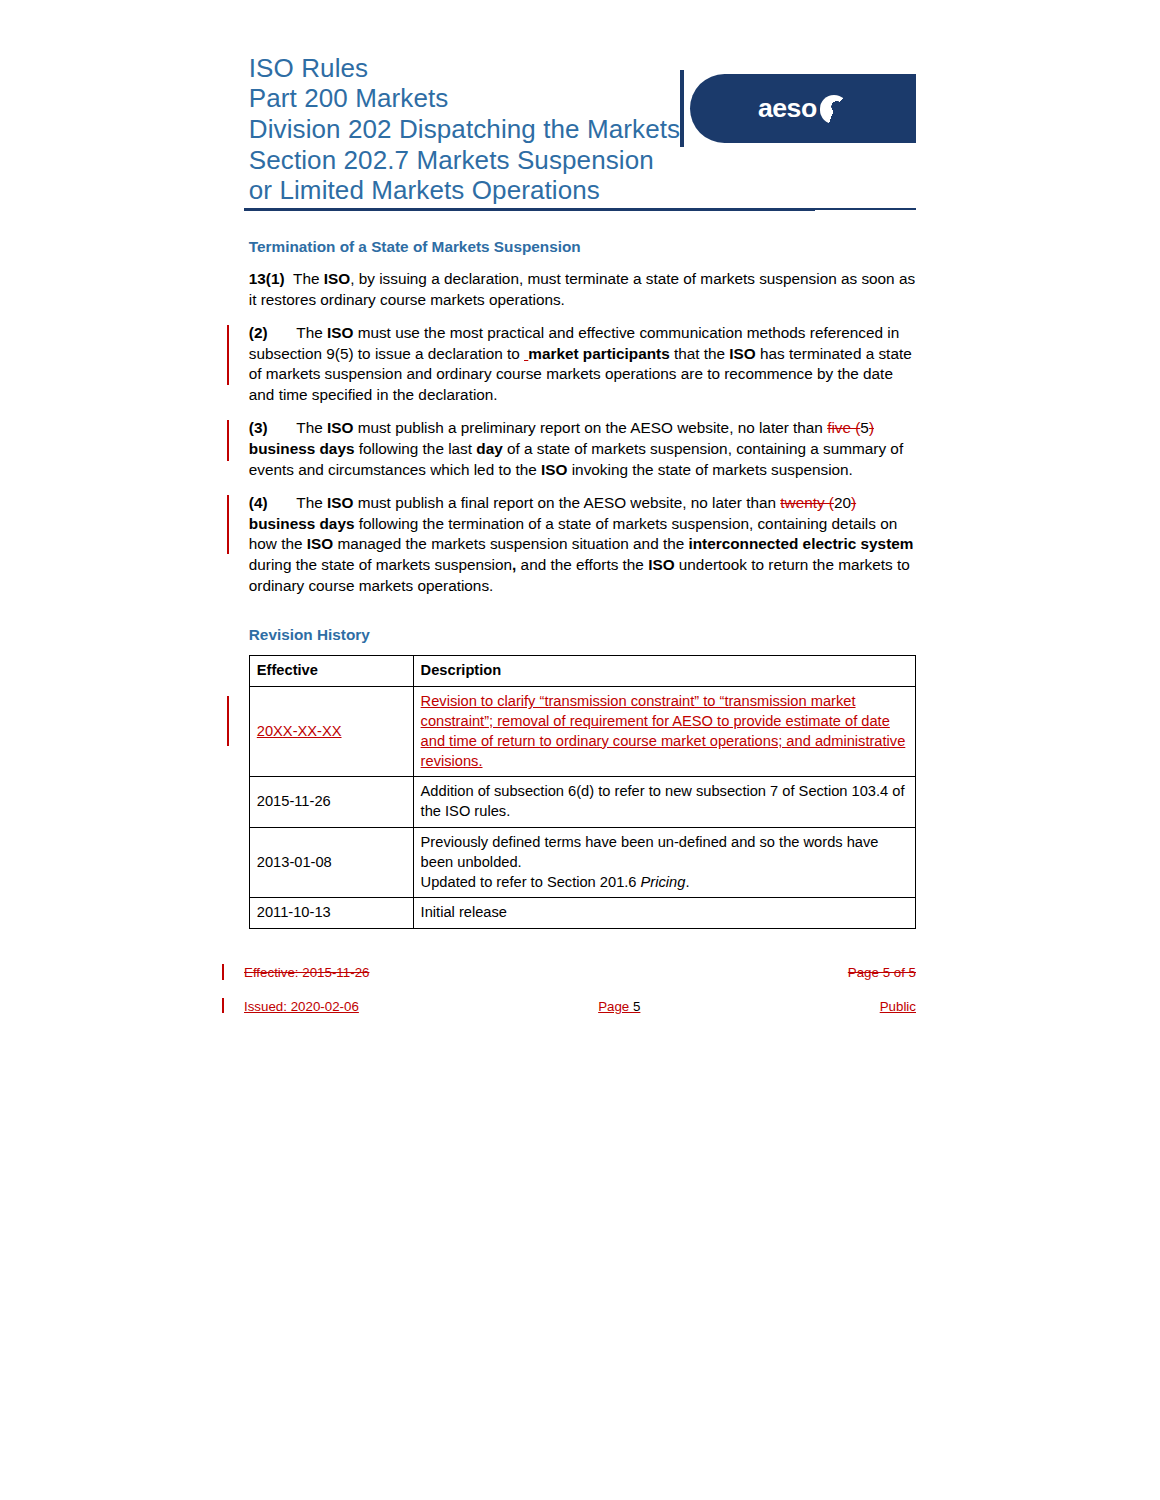ISO Rules
Part 200 Markets
Division 202 Dispatching the Markets
Section 202.7 Markets Suspension or Limited Markets Operations
aeso
Termination of a State of Markets Suspension
13(1) The ISO, by issuing a declaration, must terminate a state of markets suspension as soon as it restores ordinary course markets operations.
(2) The ISO must use the most practical and effective communication methods referenced in subsection 9(5) to issue a declaration to market participants that the ISO has terminated a state of markets suspension and ordinary course markets operations are to recommence by the date and time specified in the declaration.
(3) The ISO must publish a preliminary report on the AESO website, no later than five (5) business days following the last day of a state of markets suspension, containing a summary of events and circumstances which led to the ISO invoking the state of markets suspension.
(4) The ISO must publish a final report on the AESO website, no later than twenty (20) business days following the termination of a state of markets suspension, containing details on how the ISO managed the markets suspension situation and the interconnected electric system during the state of markets suspension, and the efforts the ISO undertook to return the markets to ordinary course markets operations.
Revision History
| Effective | Description |
| --- | --- |
| 20XX-XX-XX | Revision to clarify “transmission constraint” to “transmission market constraint”; removal of requirement for AESO to provide estimate of date and time of return to ordinary course market operations; and administrative revisions. |
| 2015-11-26 | Addition of subsection 6(d) to refer to new subsection 7 of Section 103.4 of the ISO rules. |
| 2013-01-08 | Previously defined terms have been un-defined and so the words have been unbolded. Updated to refer to Section 201.6 Pricing . |
| 2011-10-13 | Initial release |
Effective: 2015-11-26
Page 5 of 5
Issued: 2020-02-06
Page 5
Public